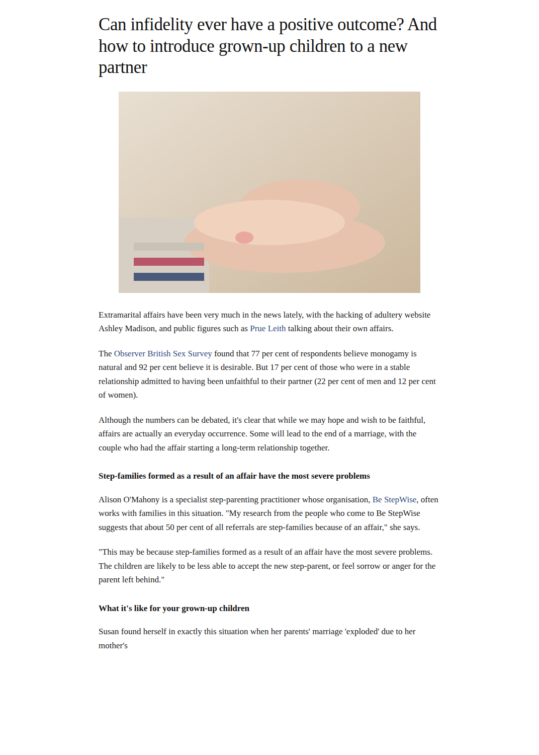Can infidelity ever have a positive outcome? And how to introduce grown-up children to a new partner
Extramarital affairs have been very much in the news lately, with the hacking of adultery website Ashley Madison, and public figures such as Prue Leith talking about their own affairs.
The Observer British Sex Survey found that 77 per cent of respondents believe monogamy is natural and 92 per cent believe it is desirable. But 17 per cent of those who were in a stable relationship admitted to having been unfaithful to their partner (22 per cent of men and 12 per cent of women).
Although the numbers can be debated, it's clear that while we may hope and wish to be faithful, affairs are actually an everyday occurrence. Some will lead to the end of a marriage, with the couple who had the affair starting a long-term relationship together.
Step-families formed as a result of an affair have the most severe problems
Alison O'Mahony is a specialist step-parenting practitioner whose organisation, Be StepWise, often works with families in this situation. "My research from the people who come to Be StepWise suggests that about 50 per cent of all referrals are step-families because of an affair," she says.
"This may be because step-families formed as a result of an affair have the most severe problems. The children are likely to be less able to accept the new step-parent, or feel sorrow or anger for the parent left behind."
What it's like for your grown-up children
Susan found herself in exactly this situation when her parents' marriage 'exploded' due to her mother's